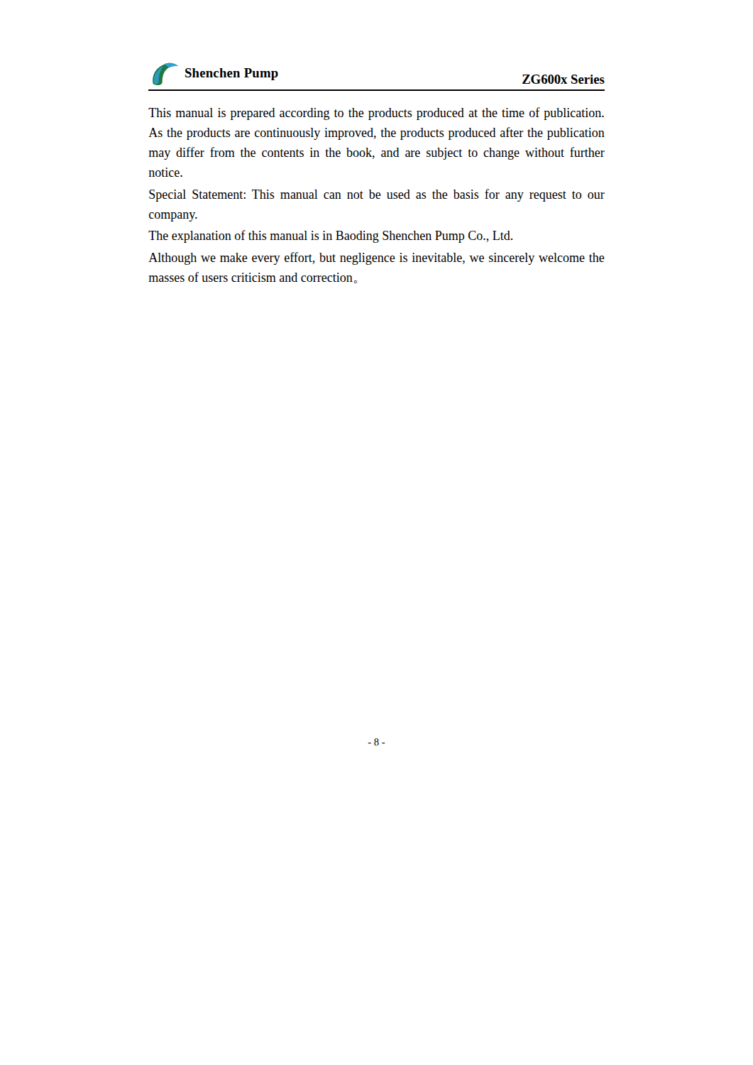Shenchen Pump
ZG600x Series
This manual is prepared according to the products produced at the time of publication. As the products are continuously improved, the products produced after the publication may differ from the contents in the book, and are subject to change without further notice.
Special Statement: This manual can not be used as the basis for any request to our company.
The explanation of this manual is in Baoding Shenchen Pump Co., Ltd.
Although we make every effort, but negligence is inevitable, we sincerely welcome the masses of users criticism and correction。
- 8 -